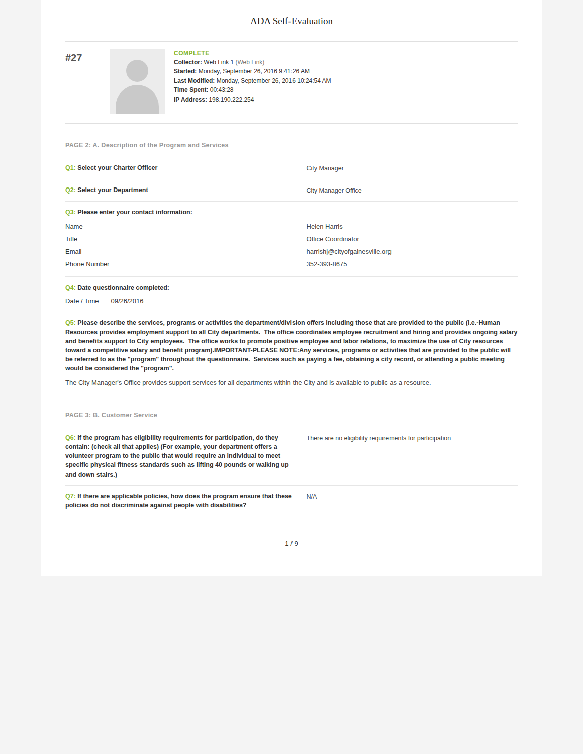ADA Self-Evaluation
#27
COMPLETE
Collector: Web Link 1 (Web Link)
Started: Monday, September 26, 2016 9:41:26 AM
Last Modified: Monday, September 26, 2016 10:24:54 AM
Time Spent: 00:43:28
IP Address: 198.190.222.254
PAGE 2: A. Description of the Program and Services
Q1: Select your Charter Officer
City Manager
Q2: Select your Department
City Manager Office
Q3: Please enter your contact information:
Name
Helen Harris
Title
Office Coordinator
Email
harrishj@cityofgainesville.org
Phone Number
352-393-8675
Q4: Date questionnaire completed:
Date / Time
09/26/2016
Q5: Please describe the services, programs or activities the department/division offers including those that are provided to the public (i.e.-Human Resources provides employment support to all City departments. The office coordinates employee recruitment and hiring and provides ongoing salary and benefits support to City employees. The office works to promote positive employee and labor relations, to maximize the use of City resources toward a competitive salary and benefit program).IMPORTANT-PLEASE NOTE:Any services, programs or activities that are provided to the public will be referred to as the "program" throughout the questionnaire. Services such as paying a fee, obtaining a city record, or attending a public meeting would be considered the "program".
The City Manager's Office provides support services for all departments within the City and is available to public as a resource.
PAGE 3: B. Customer Service
Q6: If the program has eligibility requirements for participation, do they contain: (check all that applies) (For example, your department offers a volunteer program to the public that would require an individual to meet specific physical fitness standards such as lifting 40 pounds or walking up and down stairs.)
There are no eligibility requirements for participation
Q7: If there are applicable policies, how does the program ensure that these policies do not discriminate against people with disabilities?
N/A
1 / 9